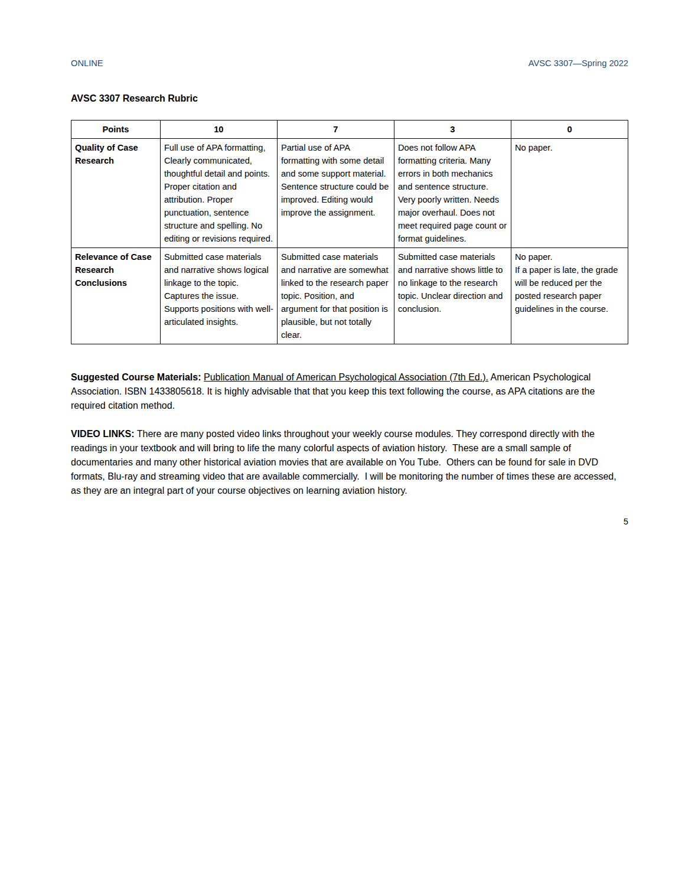ONLINE AVSC 3307—Spring 2022
AVSC 3307 Research Rubric
| Points | 10 | 7 | 3 | 0 |
| --- | --- | --- | --- | --- |
| Quality of Case Research | Full use of APA formatting, Clearly communicated, thoughtful detail and points. Proper citation and attribution. Proper punctuation, sentence structure and spelling. No editing or revisions required. | Partial use of APA formatting with some detail and some support material. Sentence structure could be improved. Editing would improve the assignment. | Does not follow APA formatting criteria. Many errors in both mechanics and sentence structure. Very poorly written. Needs major overhaul. Does not meet required page count or format guidelines. | No paper. |
| Relevance of Case Research Conclusions | Submitted case materials and narrative shows logical linkage to the topic. Captures the issue. Supports positions with well-articulated insights. | Submitted case materials and narrative are somewhat linked to the research paper topic. Position, and argument for that position is plausible, but not totally clear. | Submitted case materials and narrative shows little to no linkage to the research topic. Unclear direction and conclusion. | No paper. If a paper is late, the grade will be reduced per the posted research paper guidelines in the course. |
Suggested Course Materials: Publication Manual of American Psychological Association (7th Ed.). American Psychological Association. ISBN 1433805618. It is highly advisable that that you keep this text following the course, as APA citations are the required citation method.
VIDEO LINKS: There are many posted video links throughout your weekly course modules. They correspond directly with the readings in your textbook and will bring to life the many colorful aspects of aviation history. These are a small sample of documentaries and many other historical aviation movies that are available on You Tube. Others can be found for sale in DVD formats, Blu-ray and streaming video that are available commercially. I will be monitoring the number of times these are accessed, as they are an integral part of your course objectives on learning aviation history.
5